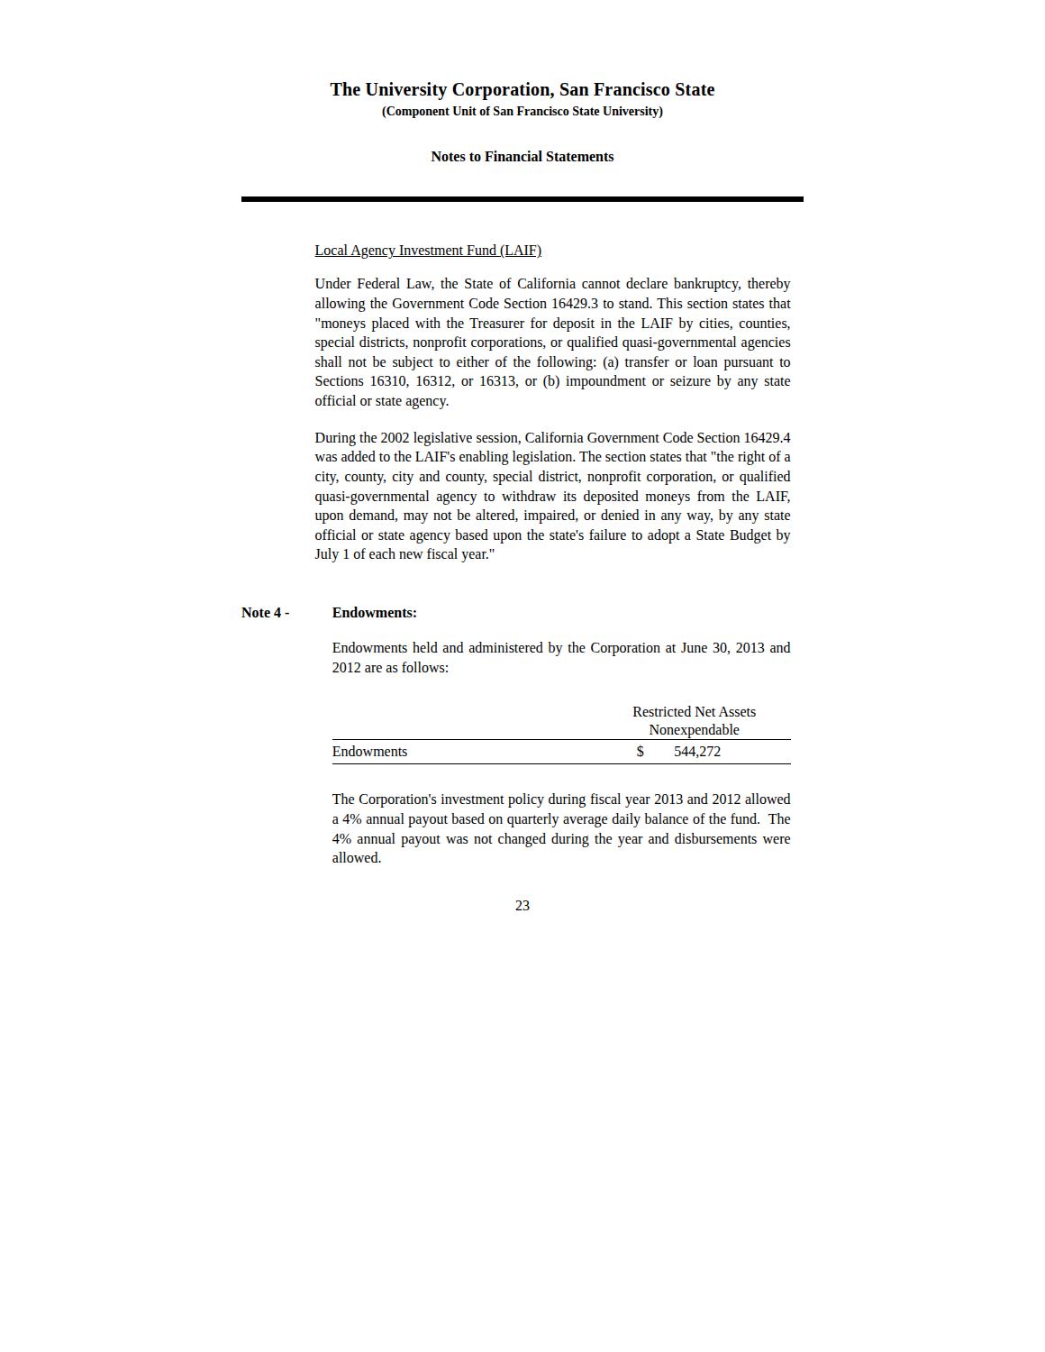The University Corporation, San Francisco State
(Component Unit of San Francisco State University)
Notes to Financial Statements
Local Agency Investment Fund (LAIF)
Under Federal Law, the State of California cannot declare bankruptcy, thereby allowing the Government Code Section 16429.3 to stand. This section states that "moneys placed with the Treasurer for deposit in the LAIF by cities, counties, special districts, nonprofit corporations, or qualified quasi-governmental agencies shall not be subject to either of the following: (a) transfer or loan pursuant to Sections 16310, 16312, or 16313, or (b) impoundment or seizure by any state official or state agency.
During the 2002 legislative session, California Government Code Section 16429.4 was added to the LAIF's enabling legislation. The section states that "the right of a city, county, city and county, special district, nonprofit corporation, or qualified quasi-governmental agency to withdraw its deposited moneys from the LAIF, upon demand, may not be altered, impaired, or denied in any way, by any state official or state agency based upon the state's failure to adopt a State Budget by July 1 of each new fiscal year."
Note 4 -
Endowments:
Endowments held and administered by the Corporation at June 30, 2013 and 2012 are as follows:
| | Restricted Net Assets Nonexpendable |
| Endowments | $ 544,272 |
The Corporation's investment policy during fiscal year 2013 and 2012 allowed a 4% annual payout based on quarterly average daily balance of the fund. The 4% annual payout was not changed during the year and disbursements were allowed.
23